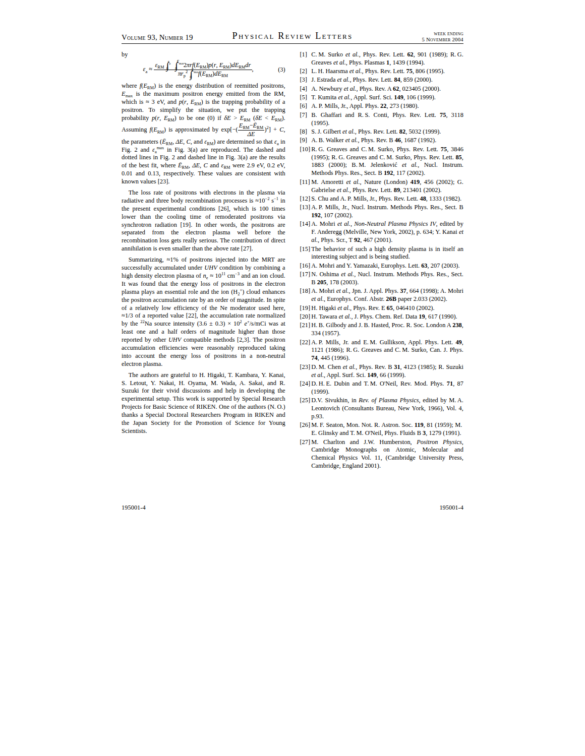Volume 93, Number 19
Physical Review Letters
week ending5 November 2004
by
εa ≈ εRM ∫rp 0 ∫Emax 0 2πrf(ERM)p(r, ERM)dERMdr πrp2 ∫Emax 0 f(ERM)dERM ,
(3)
where f(ERM) is the energy distribution of reemitted positrons, Emax is the maximum positron energy emitted from the RM, which is ≈ 3 eV, and p(r, ERM) is the trapping probability of a positron. To simplify the situation, we put the trapping probability p(r, ERM) to be one (0) if δE > ERM (δE < ERM). Assuming f(ERM) is approximated by exp[−(ERM−ĒRM ΔE)2] + C, the parameters (ĒRM, ΔE, C, and εRM) are determined so that εa in Fig. 2 and εamax in Fig. 3(a) are reproduced. The dashed and dotted lines in Fig. 2 and dashed line in Fig. 3(a) are the results of the best fit, where ĒRM, ΔE, C and εRM were 2.9 eV, 0.2 eV, 0.01 and 0.13, respectively. These values are consistent with known values [23].
The loss rate of positrons with electrons in the plasma via radiative and three body recombination processes is ≈10−2 s−1 in the present experimental conditions [26], which is 100 times lower than the cooling time of remoderated positrons via synchrotron radiation [19]. In other words, the positrons are separated from the electron plasma well before the recombination loss gets really serious. The contribution of direct annihilation is even smaller than the above rate [27].
Summarizing, ≈1% of positrons injected into the MRT are successfully accumulated under UHV condition by combining a high density electron plasma of ne ≈ 1011 cm−3 and an ion cloud. It was found that the energy loss of positrons in the electron plasma plays an essential role and the ion (H2+) cloud enhances the positron accumulation rate by an order of magnitude. In spite of a relatively low efficiency of the Ne moderator used here, ≈1/3 of a reported value [22], the accumulation rate normalized by the 22Na source intensity (3.6 ± 0.3) × 102 e+/s/mCi was at least one and a half orders of magnitude higher than those reported by other UHV compatible methods [2,3]. The positron accumulation efficiencies were reasonably reproduced taking into account the energy loss of positrons in a non-neutral electron plasma.
The authors are grateful to H. Higaki, T. Kambara, Y. Kanai, S. Letout, Y. Nakai, H. Oyama, M. Wada, A. Sakai, and R. Suzuki for their vivid discussions and help in developing the experimental setup. This work is supported by Special Research Projects for Basic Science of RIKEN. One of the authors (N. O.) thanks a Special Doctoral Researchers Program in RIKEN and the Japan Society for the Promotion of Science for Young Scientists.
C. M. Surko et al., Phys. Rev. Lett. 62, 901 (1989); R. G. Greaves et al., Phys. Plasmas 1, 1439 (1994).
L. H. Haarsma et al., Phys. Rev. Lett. 75, 806 (1995).
J. Estrada et al., Phys. Rev. Lett. 84, 859 (2000).
A. Newbury et al., Phys. Rev. A 62, 023405 (2000).
T. Kumita et al., Appl. Surf. Sci. 149, 106 (1999).
A. P. Mills, Jr., Appl. Phys. 22, 273 (1980).
B. Ghaffari and R. S. Conti, Phys. Rev. Lett. 75, 3118 (1995).
S. J. Gilbert et al., Phys. Rev. Lett. 82, 5032 (1999).
A. B. Walker et al., Phys. Rev. B 46, 1687 (1992).
R. G. Greaves and C. M. Surko, Phys. Rev. Lett. 75, 3846 (1995); R. G. Greaves and C. M. Surko, Phys. Rev. Lett. 85, 1883 (2000); B. M. Jelenković et al., Nucl. Instrum. Methods Phys. Res., Sect. B 192, 117 (2002).
M. Amoretti et al., Nature (London) 419, 456 (2002); G. Gabrielse et al., Phys. Rev. Lett. 89, 213401 (2002).
S. Chu and A. P. Mills, Jr., Phys. Rev. Lett. 48, 1333 (1982).
A. P. Mills, Jr., Nucl. Instrum. Methods Phys. Res., Sect. B 192, 107 (2002).
A. Mohri et al., Non-Neutral Plasma Physics IV, edited by F. Anderegg (Melville, New York, 2002), p. 634; Y. Kanai et al., Phys. Scr., T 92, 467 (2001).
The behavior of such a high density plasma is in itself an interesting subject and is being studied.
A. Mohri and Y. Yamazaki, Europhys. Lett. 63, 207 (2003).
N. Oshima et al., Nucl. Instrum. Methods Phys. Res., Sect. B 205, 178 (2003).
A. Mohri et al., Jpn. J. Appl. Phys. 37, 664 (1998); A. Mohri et al., Europhys. Conf. Abstr. 26B paper 2.033 (2002).
H. Higaki et al., Phys. Rev. E 65, 046410 (2002).
H. Tawara et al., J. Phys. Chem. Ref. Data 19, 617 (1990).
H. B. Gilbody and J. B. Hasted, Proc. R. Soc. London A 238, 334 (1957).
A. P. Mills, Jr. and E. M. Gullikson, Appl. Phys. Lett. 49, 1121 (1986); R. G. Greaves and C. M. Surko, Can. J. Phys. 74, 445 (1996).
D. M. Chen et al., Phys. Rev. B 31, 4123 (1985); R. Suzuki et al., Appl. Surf. Sci. 149, 66 (1999).
D. H. E. Dubin and T. M. O'Neil, Rev. Mod. Phys. 71, 87 (1999).
D.V. Sivukhin, in Rev. of Plasma Physics, edited by M. A. Leontovich (Consultants Bureau, New York, 1966), Vol. 4, p.93.
M. F. Seaton, Mon. Not. R. Astron. Soc. 119, 81 (1959); M. E. Glinsky and T. M. O'Neil, Phys. Fluids B 3, 1279 (1991).
M. Charlton and J.W. Humberston, Positron Physics, Cambridge Monographs on Atomic, Molecular and Chemical Physics Vol. 11, (Cambridge University Press, Cambridge, England 2001).
195001-4 195001-4